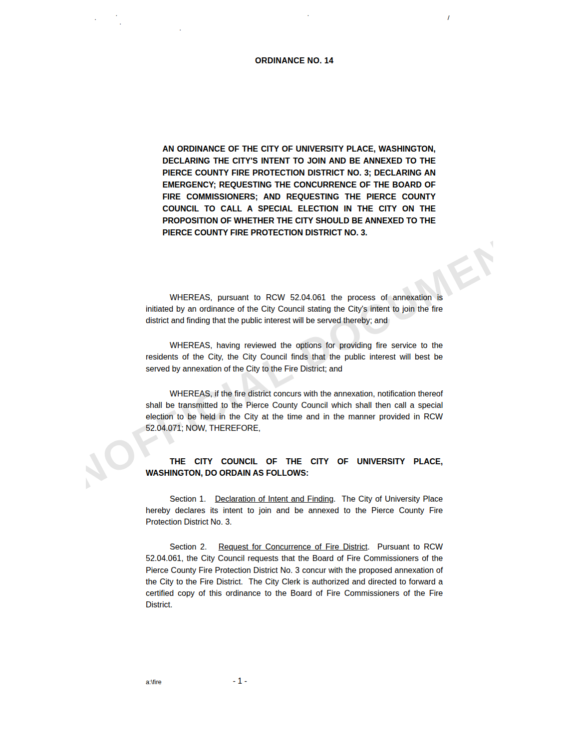. . . . . /
UNOFFICIAL DOCUMENT
ORDINANCE NO. 14
AN ORDINANCE OF THE CITY OF UNIVERSITY PLACE, WASHINGTON, DECLARING THE CITY'S INTENT TO JOIN AND BE ANNEXED TO THE PIERCE COUNTY FIRE PROTECTION DISTRICT NO. 3; DECLARING AN EMERGENCY; REQUESTING THE CONCURRENCE OF THE BOARD OF FIRE COMMISSIONERS; AND REQUESTING THE PIERCE COUNTY COUNCIL TO CALL A SPECIAL ELECTION IN THE CITY ON THE PROPOSITION OF WHETHER THE CITY SHOULD BE ANNEXED TO THE PIERCE COUNTY FIRE PROTECTION DISTRICT NO. 3.
WHEREAS, pursuant to RCW 52.04.061 the process of annexation is initiated by an ordinance of the City Council stating the City's intent to join the fire district and finding that the public interest will be served thereby; and
WHEREAS, having reviewed the options for providing fire service to the residents of the City, the City Council finds that the public interest will best be served by annexation of the City to the Fire District; and
WHEREAS, if the fire district concurs with the annexation, notification thereof shall be transmitted to the Pierce County Council which shall then call a special election to be held in the City at the time and in the manner provided in RCW 52.04.071; NOW, THEREFORE,
THE CITY COUNCIL OF THE CITY OF UNIVERSITY PLACE, WASHINGTON, DO ORDAIN AS FOLLOWS:
Section 1. Declaration of Intent and Finding. The City of University Place hereby declares its intent to join and be annexed to the Pierce County Fire Protection District No. 3.
Section 2. Request for Concurrence of Fire District. Pursuant to RCW 52.04.061, the City Council requests that the Board of Fire Commissioners of the Pierce County Fire Protection District No. 3 concur with the proposed annexation of the City to the Fire District. The City Clerk is authorized and directed to forward a certified copy of this ordinance to the Board of Fire Commissioners of the Fire District.
a:\fire - 1 -